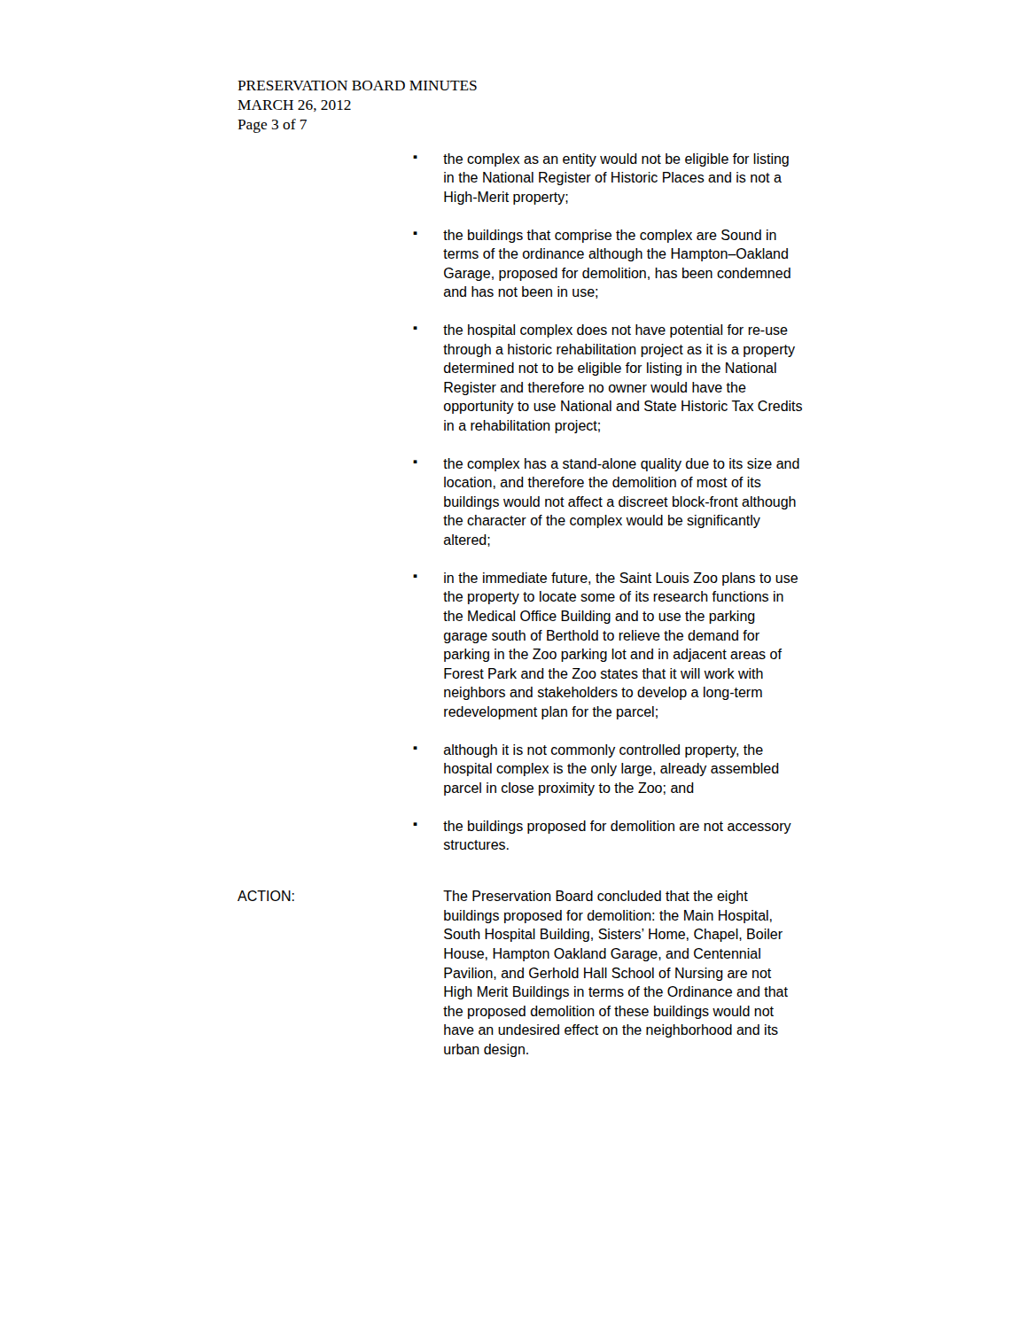PRESERVATION BOARD MINUTES
MARCH 26, 2012
Page 3 of 7
the complex as an entity would not be eligible for listing in the National Register of Historic Places and is not a High-Merit property;
the buildings that comprise the complex are Sound in terms of the ordinance although the Hampton–Oakland Garage, proposed for demolition, has been condemned and has not been in use;
the hospital complex does not have potential for re-use through a historic rehabilitation project as it is a property determined not to be eligible for listing in the National Register and therefore no owner would have the opportunity to use National and State Historic Tax Credits in a rehabilitation project;
the complex has a stand-alone quality due to its size and location, and therefore the demolition of most of its buildings would not affect a discreet block-front although the character of the complex would be significantly altered;
in the immediate future, the Saint Louis Zoo plans to use the property to locate some of its research functions in the Medical Office Building and to use the parking garage south of Berthold to relieve the demand for parking in the Zoo parking lot and in adjacent areas of Forest Park and the Zoo states that it will work with neighbors and stakeholders to develop a long-term redevelopment plan for the parcel;
although it is not commonly controlled property, the hospital complex is the only large, already assembled parcel in close proximity to the Zoo; and
the buildings proposed for demolition are not accessory structures.
ACTION:
The Preservation Board concluded that the eight buildings proposed for demolition: the Main Hospital, South Hospital Building, Sisters’ Home, Chapel, Boiler House, Hampton Oakland Garage, and Centennial Pavilion, and Gerhold Hall School of Nursing are not High Merit Buildings in terms of the Ordinance and that the proposed demolition of these buildings would not have an undesired effect on the neighborhood and its urban design.